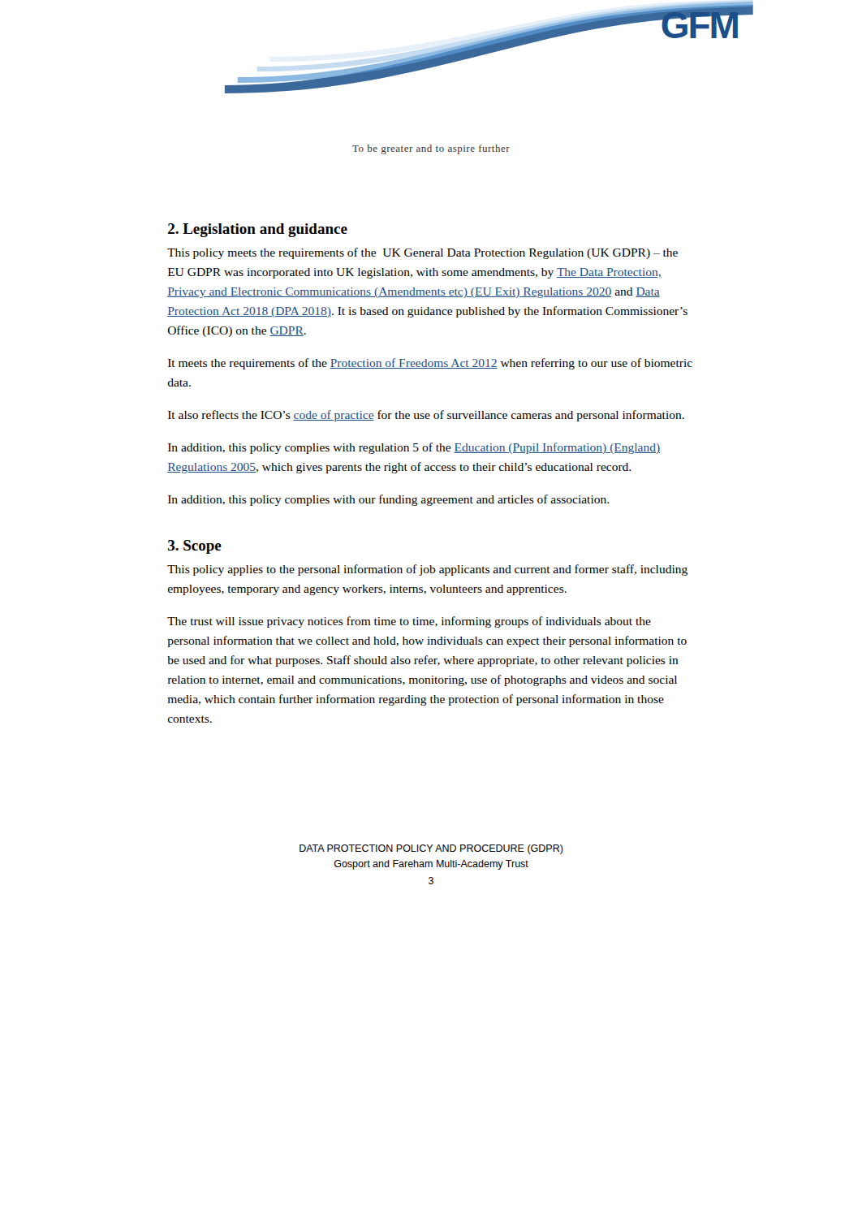GFM
To be greater and to aspire further
2. Legislation and guidance
This policy meets the requirements of the UK General Data Protection Regulation (UK GDPR) – the EU GDPR was incorporated into UK legislation, with some amendments, by The Data Protection, Privacy and Electronic Communications (Amendments etc) (EU Exit) Regulations 2020 and Data Protection Act 2018 (DPA 2018). It is based on guidance published by the Information Commissioner’s Office (ICO) on the GDPR.
It meets the requirements of the Protection of Freedoms Act 2012 when referring to our use of biometric data.
It also reflects the ICO’s code of practice for the use of surveillance cameras and personal information.
In addition, this policy complies with regulation 5 of the Education (Pupil Information) (England) Regulations 2005, which gives parents the right of access to their child’s educational record.
In addition, this policy complies with our funding agreement and articles of association.
3. Scope
This policy applies to the personal information of job applicants and current and former staff, including employees, temporary and agency workers, interns, volunteers and apprentices.
The trust will issue privacy notices from time to time, informing groups of individuals about the personal information that we collect and hold, how individuals can expect their personal information to be used and for what purposes. Staff should also refer, where appropriate, to other relevant policies in relation to internet, email and communications, monitoring, use of photographs and videos and social media, which contain further information regarding the protection of personal information in those contexts.
DATA PROTECTION POLICY AND PROCEDURE (GDPR)
Gosport and Fareham Multi-Academy Trust
3